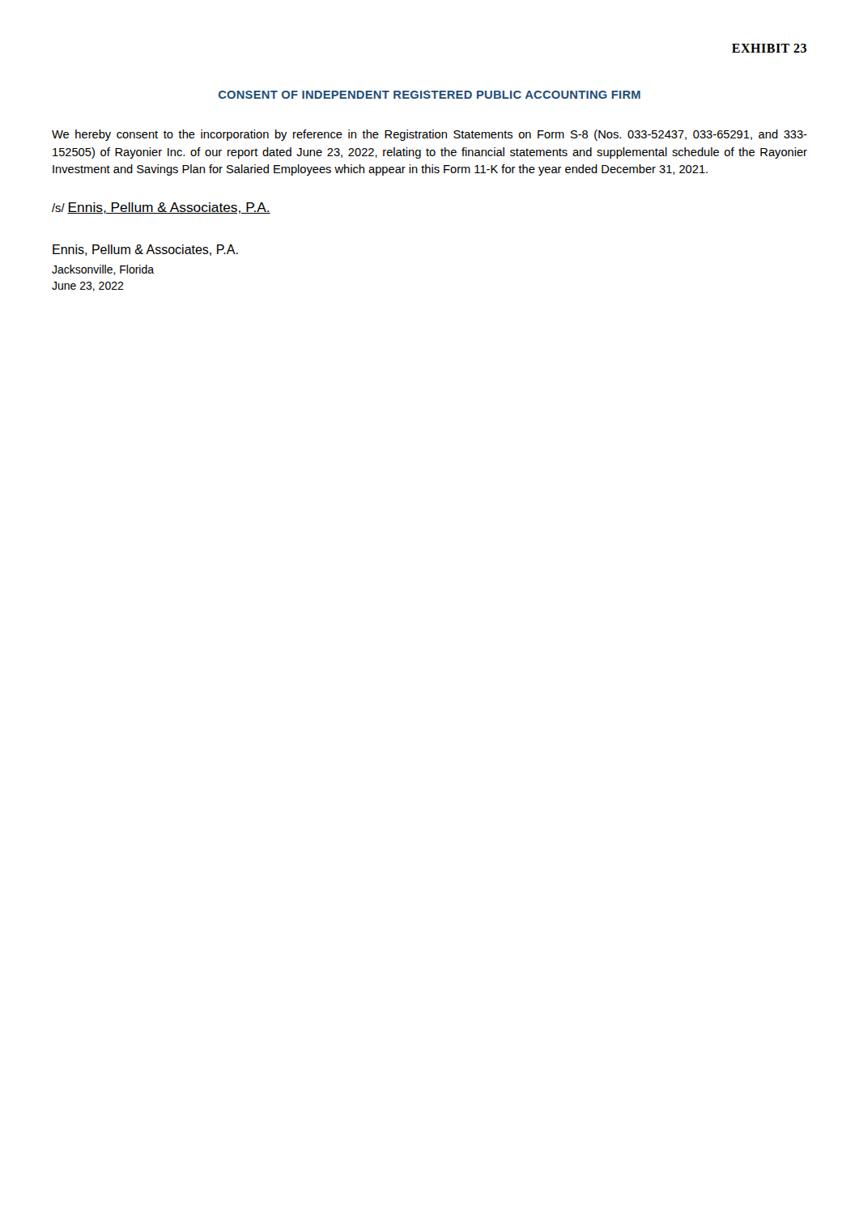EXHIBIT 23
CONSENT OF INDEPENDENT REGISTERED PUBLIC ACCOUNTING FIRM
We hereby consent to the incorporation by reference in the Registration Statements on Form S-8 (Nos. 033-52437, 033-65291, and 333-152505) of Rayonier Inc. of our report dated June 23, 2022, relating to the financial statements and supplemental schedule of the Rayonier Investment and Savings Plan for Salaried Employees which appear in this Form 11-K for the year ended December 31, 2021.
/s/ Ennis, Pellum & Associates, P.A.
Ennis, Pellum & Associates, P.A.
Jacksonville, Florida
June 23, 2022